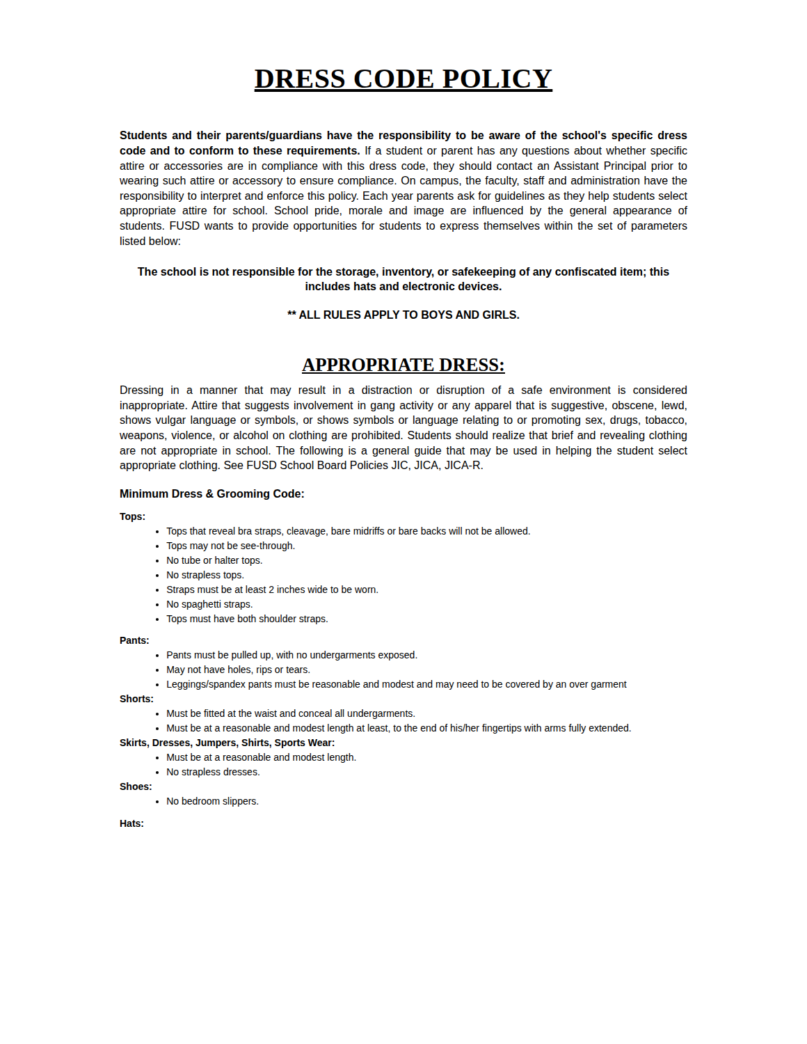DRESS CODE POLICY
Students and their parents/guardians have the responsibility to be aware of the school's specific dress code and to conform to these requirements. If a student or parent has any questions about whether specific attire or accessories are in compliance with this dress code, they should contact an Assistant Principal prior to wearing such attire or accessory to ensure compliance. On campus, the faculty, staff and administration have the responsibility to interpret and enforce this policy. Each year parents ask for guidelines as they help students select appropriate attire for school. School pride, morale and image are influenced by the general appearance of students. FUSD wants to provide opportunities for students to express themselves within the set of parameters listed below:
The school is not responsible for the storage, inventory, or safekeeping of any confiscated item; this includes hats and electronic devices.
** ALL RULES APPLY TO BOYS AND GIRLS.
APPROPRIATE DRESS:
Dressing in a manner that may result in a distraction or disruption of a safe environment is considered inappropriate. Attire that suggests involvement in gang activity or any apparel that is suggestive, obscene, lewd, shows vulgar language or symbols, or shows symbols or language relating to or promoting sex, drugs, tobacco, weapons, violence, or alcohol on clothing are prohibited. Students should realize that brief and revealing clothing are not appropriate in school. The following is a general guide that may be used in helping the student select appropriate clothing. See FUSD School Board Policies JIC, JICA, JICA-R.
Minimum Dress & Grooming Code:
Tops:
Tops that reveal bra straps, cleavage, bare midriffs or bare backs will not be allowed.
Tops may not be see-through.
No tube or halter tops.
No strapless tops.
Straps must be at least 2 inches wide to be worn.
No spaghetti straps.
Tops must have both shoulder straps.
Pants:
Pants must be pulled up, with no undergarments exposed.
May not have holes, rips or tears.
Leggings/spandex pants must be reasonable and modest and may need to be covered by an over garment
Shorts:
Must be fitted at the waist and conceal all undergarments.
Must be at a reasonable and modest length at least, to the end of his/her fingertips with arms fully extended.
Skirts, Dresses, Jumpers, Shirts, Sports Wear:
Must be at a reasonable and modest length.
No strapless dresses.
Shoes:
No bedroom slippers.
Hats: